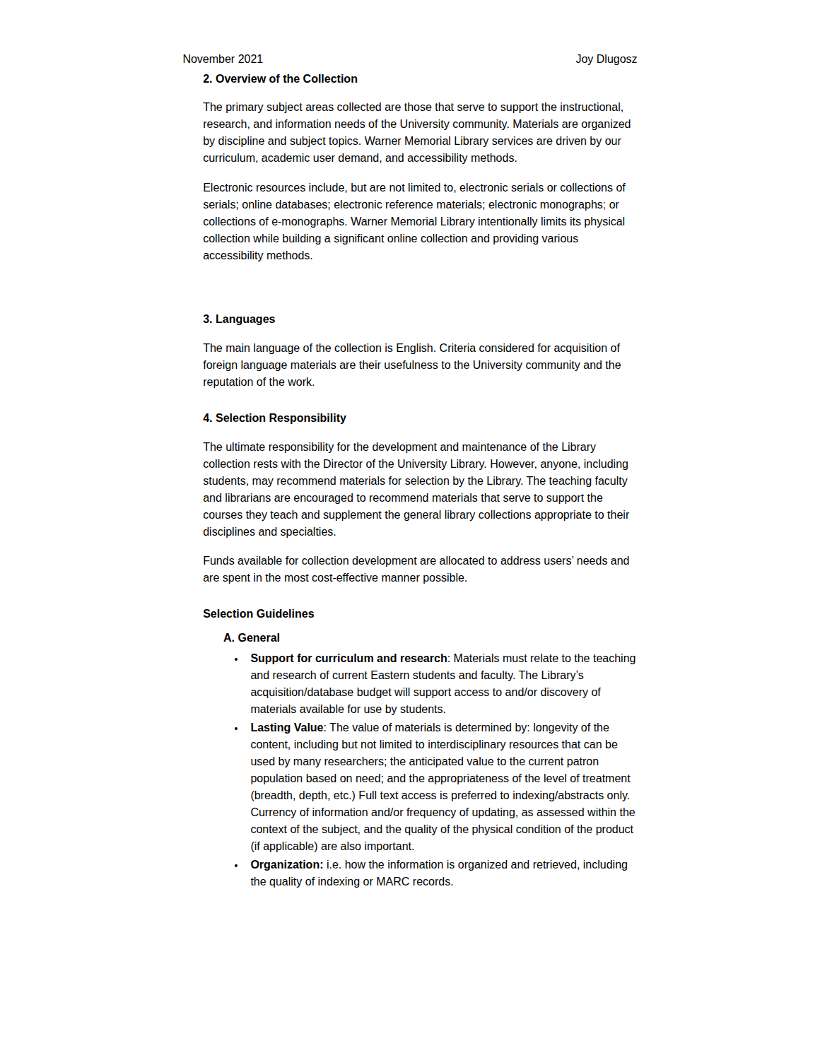November 2021 Joy Dlugosz
2. Overview of the Collection
The primary subject areas collected are those that serve to support the instructional, research, and information needs of the University community. Materials are organized by discipline and subject topics. Warner Memorial Library services are driven by our curriculum, academic user demand, and accessibility methods.
Electronic resources include, but are not limited to, electronic serials or collections of serials; online databases; electronic reference materials; electronic monographs; or collections of e-monographs. Warner Memorial Library intentionally limits its physical collection while building a significant online collection and providing various accessibility methods.
3. Languages
The main language of the collection is English. Criteria considered for acquisition of foreign language materials are their usefulness to the University community and the reputation of the work.
4. Selection Responsibility
The ultimate responsibility for the development and maintenance of the Library collection rests with the Director of the University Library. However, anyone, including students, may recommend materials for selection by the Library. The teaching faculty and librarians are encouraged to recommend materials that serve to support the courses they teach and supplement the general library collections appropriate to their disciplines and specialties.
Funds available for collection development are allocated to address users’ needs and are spent in the most cost-effective manner possible.
Selection Guidelines
A. General
Support for curriculum and research: Materials must relate to the teaching and research of current Eastern students and faculty. The Library’s acquisition/database budget will support access to and/or discovery of materials available for use by students.
Lasting Value: The value of materials is determined by: longevity of the content, including but not limited to interdisciplinary resources that can be used by many researchers; the anticipated value to the current patron population based on need; and the appropriateness of the level of treatment (breadth, depth, etc.) Full text access is preferred to indexing/abstracts only. Currency of information and/or frequency of updating, as assessed within the context of the subject, and the quality of the physical condition of the product (if applicable) are also important.
Organization: i.e. how the information is organized and retrieved, including the quality of indexing or MARC records.